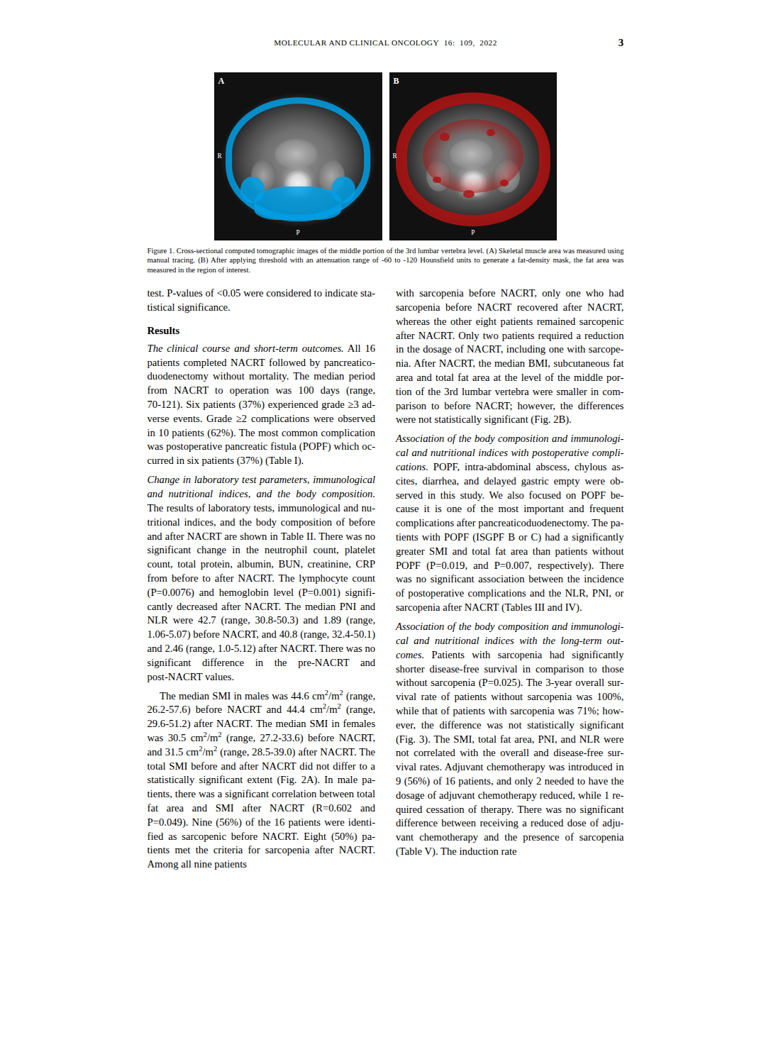MOLECULAR AND CLINICAL ONCOLOGY 16: 109, 2022 3
A
R P
B
R P
Figure 1. Cross‑sectional computed tomographic images of the middle portion of the 3rd lumbar vertebra level. (A) Skeletal muscle area was measured using manual tracing. (B) After applying threshold with an attenuation range of ‑60 to ‑120 Hounsfield units to generate a fat‑density mask, the fat area was measured in the region of interest.
test. P‑values of <0.05 were considered to indicate statistical significance.
Results
The clinical course and short‑term outcomes. All 16 patients completed NACRT followed by pancreaticoduodenectomy without mortality. The median period from NACRT to operation was 100 days (range, 70‑121). Six patients (37%) experienced grade ≥3 adverse events. Grade ≥2 complications were observed in 10 patients (62%). The most common complication was postoperative pancreatic fistula (POPF) which occurred in six patients (37%) (Table I).
Change in laboratory test parameters, immunological and nutritional indices, and the body composition. The results of laboratory tests, immunological and nutritional indices, and the body composition of before and after NACRT are shown in Table II. There was no significant change in the neutrophil count, platelet count, total protein, albumin, BUN, creatinine, CRP from before to after NACRT. The lymphocyte count (P=0.0076) and hemoglobin level (P=0.001) significantly decreased after NACRT. The median PNI and NLR were 42.7 (range, 30.8‑50.3) and 1.89 (range, 1.06‑5.07) before NACRT, and 40.8 (range, 32.4‑50.1) and 2.46 (range, 1.0‑5.12) after NACRT. There was no significant difference in the pre‑NACRT and post‑NACRT values.
The median SMI in males was 44.6 cm2/m2 (range, 26.2‑57.6) before NACRT and 44.4 cm2/m2 (range, 29.6‑51.2) after NACRT. The median SMI in females was 30.5 cm2/m2 (range, 27.2‑33.6) before NACRT, and 31.5 cm2/m2 (range, 28.5‑39.0) after NACRT. The total SMI before and after NACRT did not differ to a statistically significant extent (Fig. 2A). In male patients, there was a significant correlation between total fat area and SMI after NACRT (R=0.602 and P=0.049). Nine (56%) of the 16 patients were identified as sarcopenic before NACRT. Eight (50%) patients met the criteria for sarcopenia after NACRT. Among all nine patients
with sarcopenia before NACRT, only one who had sarcopenia before NACRT recovered after NACRT, whereas the other eight patients remained sarcopenic after NACRT. Only two patients required a reduction in the dosage of NACRT, including one with sarcopenia. After NACRT, the median BMI, subcutaneous fat area and total fat area at the level of the middle portion of the 3rd lumbar vertebra were smaller in comparison to before NACRT; however, the differences were not statistically significant (Fig. 2B).
Association of the body composition and immunological and nutritional indices with postoperative complications. POPF, intra‑abdominal abscess, chylous ascites, diarrhea, and delayed gastric empty were observed in this study. We also focused on POPF because it is one of the most important and frequent complications after pancreaticoduodenectomy. The patients with POPF (ISGPF B or C) had a significantly greater SMI and total fat area than patients without POPF (P=0.019, and P=0.007, respectively). There was no significant association between the incidence of postoperative complications and the NLR, PNI, or sarcopenia after NACRT (Tables III and IV).
Association of the body composition and immunological and nutritional indices with the long‑term outcomes. Patients with sarcopenia had significantly shorter disease‑free survival in comparison to those without sarcopenia (P=0.025). The 3‑year overall survival rate of patients without sarcopenia was 100%, while that of patients with sarcopenia was 71%; however, the difference was not statistically significant (Fig. 3). The SMI, total fat area, PNI, and NLR were not correlated with the overall and disease‑free survival rates. Adjuvant chemotherapy was introduced in 9 (56%) of 16 patients, and only 2 needed to have the dosage of adjuvant chemotherapy reduced, while 1 required cessation of therapy. There was no significant difference between receiving a reduced dose of adjuvant chemotherapy and the presence of sarcopenia (Table V). The induction rate